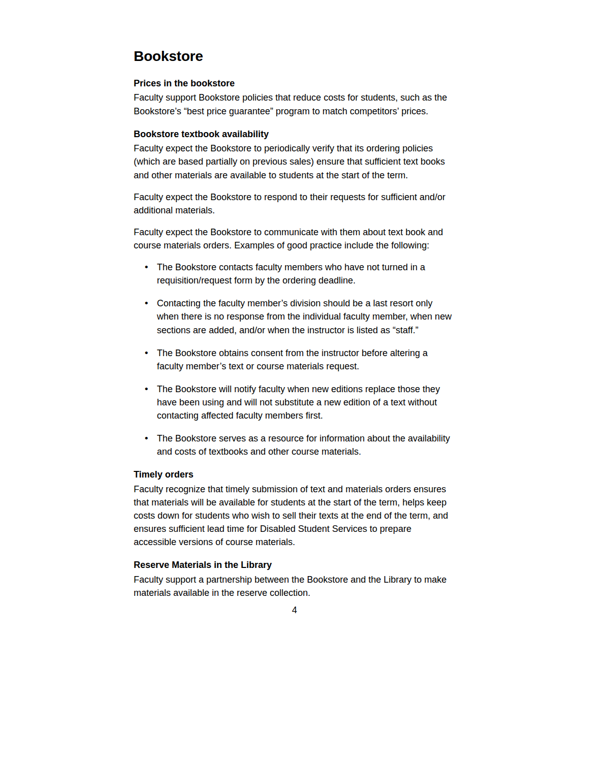Bookstore
Prices in the bookstore
Faculty support Bookstore policies that reduce costs for students, such as the Bookstore’s “best price guarantee” program to match competitors’ prices.
Bookstore textbook availability
Faculty expect the Bookstore to periodically verify that its ordering policies (which are based partially on previous sales) ensure that sufficient text books and other materials are available to students at the start of the term.
Faculty expect the Bookstore to respond to their requests for sufficient and/or additional materials.
Faculty expect the Bookstore to communicate with them about text book and course materials orders. Examples of good practice include the following:
The Bookstore contacts faculty members who have not turned in a requisition/request form by the ordering deadline.
Contacting the faculty member’s division should be a last resort only when there is no response from the individual faculty member, when new sections are added, and/or when the instructor is listed as “staff.”
The Bookstore obtains consent from the instructor before altering a faculty member’s text or course materials request.
The Bookstore will notify faculty when new editions replace those they have been using and will not substitute a new edition of a text without contacting affected faculty members first.
The Bookstore serves as a resource for information about the availability and costs of textbooks and other course materials.
Timely orders
Faculty recognize that timely submission of text and materials orders ensures that materials will be available for students at the start of the term, helps keep costs down for students who wish to sell their texts at the end of the term, and ensures sufficient lead time for Disabled Student Services to prepare accessible versions of course materials.
Reserve Materials in the Library
Faculty support a partnership between the Bookstore and the Library to make materials available in the reserve collection.
4